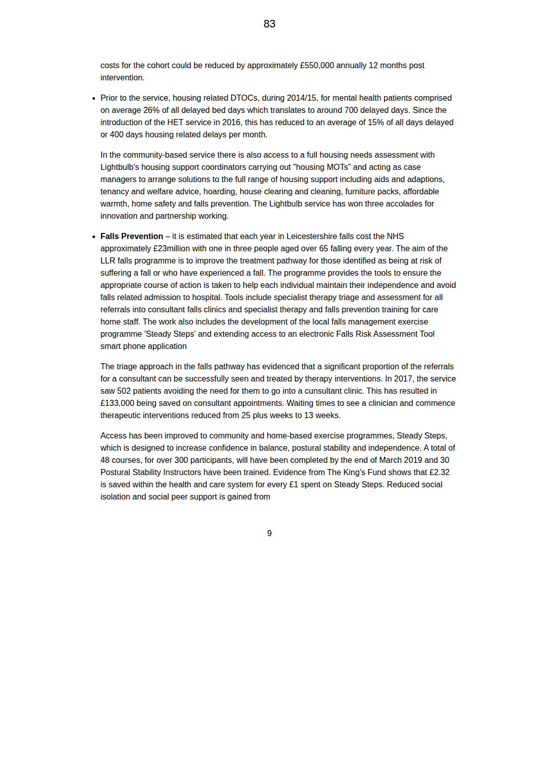83
costs for the cohort could be reduced by approximately £550,000 annually 12 months post intervention.
Prior to the service, housing related DTOCs, during 2014/15, for mental health patients comprised on average 26% of all delayed bed days which translates to around 700 delayed days. Since the introduction of the HET service in 2016, this has reduced to an average of 15% of all days delayed or 400 days housing related delays per month.
In the community-based service there is also access to a full housing needs assessment with Lightbulb's housing support coordinators carrying out "housing MOTs" and acting as case managers to arrange solutions to the full range of housing support including aids and adaptions, tenancy and welfare advice, hoarding, house clearing and cleaning, furniture packs, affordable warmth, home safety and falls prevention. The Lightbulb service has won three accolades for innovation and partnership working.
Falls Prevention – it is estimated that each year in Leicestershire falls cost the NHS approximately £23million with one in three people aged over 65 falling every year. The aim of the LLR falls programme is to improve the treatment pathway for those identified as being at risk of suffering a fall or who have experienced a fall. The programme provides the tools to ensure the appropriate course of action is taken to help each individual maintain their independence and avoid falls related admission to hospital. Tools include specialist therapy triage and assessment for all referrals into consultant falls clinics and specialist therapy and falls prevention training for care home staff. The work also includes the development of the local falls management exercise programme 'Steady Steps' and extending access to an electronic Falls Risk Assessment Tool smart phone application
The triage approach in the falls pathway has evidenced that a significant proportion of the referrals for a consultant can be successfully seen and treated by therapy interventions. In 2017, the service saw 502 patients avoiding the need for them to go into a cunsultant clinic. This has resulted in £133,000 being saved on consultant appointments. Waiting times to see a clinician and commence therapeutic interventions reduced from 25 plus weeks to 13 weeks.
Access has been improved to community and home-based exercise programmes, Steady Steps, which is designed to increase confidence in balance, postural stability and independence. A total of 48 courses, for over 300 participants, will have been completed by the end of March 2019 and 30 Postural Stability Instructors have been trained. Evidence from The King's Fund shows that £2.32 is saved within the health and care system for every £1 spent on Steady Steps. Reduced social isolation and social peer support is gained from
9